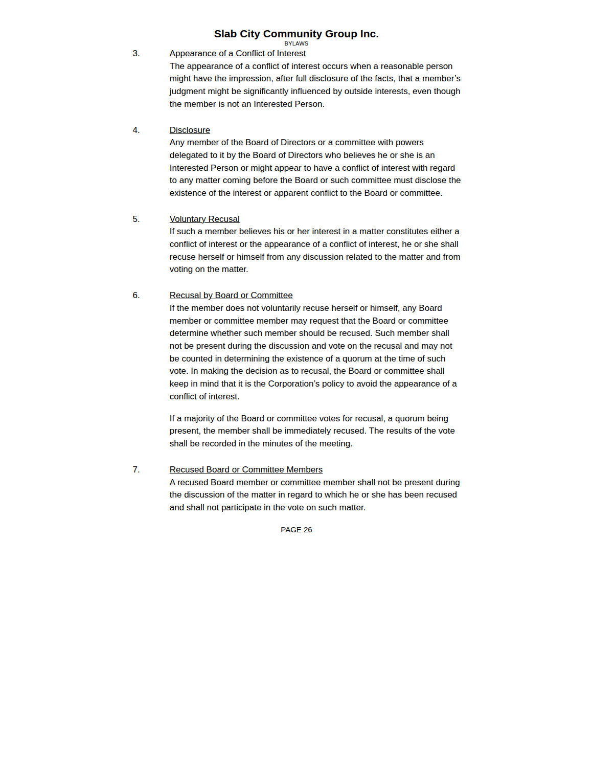Slab City Community Group Inc.
BYLAWS
3. Appearance of a Conflict of Interest
The appearance of a conflict of interest occurs when a reasonable person might have the impression, after full disclosure of the facts, that a member’s judgment might be significantly influenced by outside interests, even though the member is not an Interested Person.
4. Disclosure
Any member of the Board of Directors or a committee with powers delegated to it by the Board of Directors who believes he or she is an Interested Person or might appear to have a conflict of interest with regard to any matter coming before the Board or such committee must disclose the existence of the interest or apparent conflict to the Board or committee.
5. Voluntary Recusal
If such a member believes his or her interest in a matter constitutes either a conflict of interest or the appearance of a conflict of interest, he or she shall recuse herself or himself from any discussion related to the matter and from voting on the matter.
6. Recusal by Board or Committee
If the member does not voluntarily recuse herself or himself, any Board member or committee member may request that the Board or committee determine whether such member should be recused. Such member shall not be present during the discussion and vote on the recusal and may not be counted in determining the existence of a quorum at the time of such vote. In making the decision as to recusal, the Board or committee shall keep in mind that it is the Corporation’s policy to avoid the appearance of a conflict of interest.
If a majority of the Board or committee votes for recusal, a quorum being present, the member shall be immediately recused. The results of the vote shall be recorded in the minutes of the meeting.
7. Recused Board or Committee Members
A recused Board member or committee member shall not be present during the discussion of the matter in regard to which he or she has been recused and shall not participate in the vote on such matter.
PAGE 26